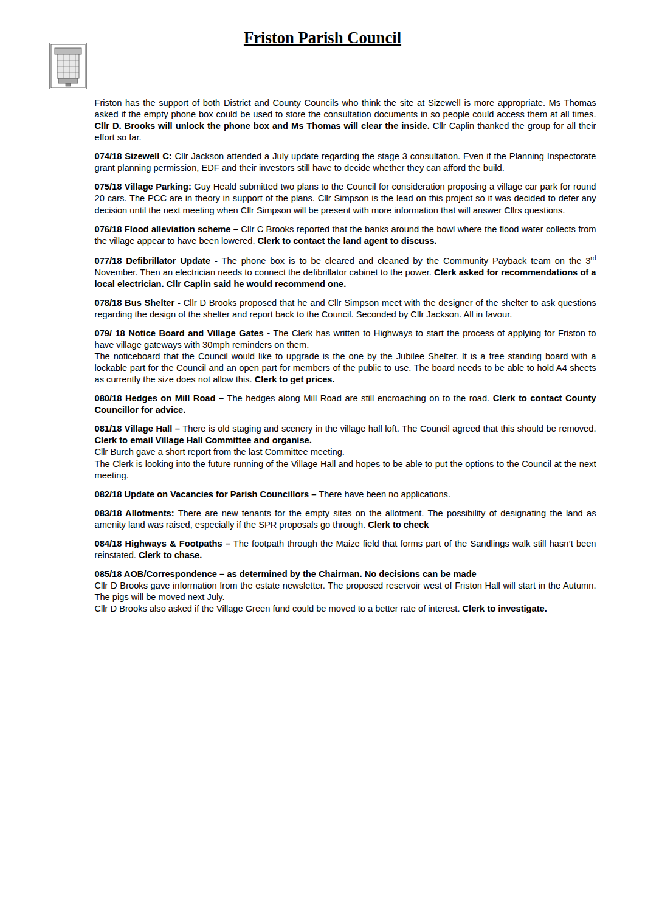Friston Parish Council
Friston has the support of both District and County Councils who think the site at Sizewell is more appropriate. Ms Thomas asked if the empty phone box could be used to store the consultation documents in so people could access them at all times. Cllr D. Brooks will unlock the phone box and Ms Thomas will clear the inside. Cllr Caplin thanked the group for all their effort so far.
074/18 Sizewell C: Cllr Jackson attended a July update regarding the stage 3 consultation. Even if the Planning Inspectorate grant planning permission, EDF and their investors still have to decide whether they can afford the build.
075/18 Village Parking: Guy Heald submitted two plans to the Council for consideration proposing a village car park for round 20 cars. The PCC are in theory in support of the plans. Cllr Simpson is the lead on this project so it was decided to defer any decision until the next meeting when Cllr Simpson will be present with more information that will answer Cllrs questions.
076/18 Flood alleviation scheme – Cllr C Brooks reported that the banks around the bowl where the flood water collects from the village appear to have been lowered. Clerk to contact the land agent to discuss.
077/18 Defibrillator Update - The phone box is to be cleared and cleaned by the Community Payback team on the 3rd November. Then an electrician needs to connect the defibrillator cabinet to the power. Clerk asked for recommendations of a local electrician. Cllr Caplin said he would recommend one.
078/18 Bus Shelter - Cllr D Brooks proposed that he and Cllr Simpson meet with the designer of the shelter to ask questions regarding the design of the shelter and report back to the Council. Seconded by Cllr Jackson. All in favour.
079/ 18 Notice Board and Village Gates - The Clerk has written to Highways to start the process of applying for Friston to have village gateways with 30mph reminders on them.
The noticeboard that the Council would like to upgrade is the one by the Jubilee Shelter. It is a free standing board with a lockable part for the Council and an open part for members of the public to use. The board needs to be able to hold A4 sheets as currently the size does not allow this. Clerk to get prices.
080/18 Hedges on Mill Road – The hedges along Mill Road are still encroaching on to the road. Clerk to contact County Councillor for advice.
081/18 Village Hall – There is old staging and scenery in the village hall loft. The Council agreed that this should be removed. Clerk to email Village Hall Committee and organise.
Cllr Burch gave a short report from the last Committee meeting.
The Clerk is looking into the future running of the Village Hall and hopes to be able to put the options to the Council at the next meeting.
082/18 Update on Vacancies for Parish Councillors – There have been no applications.
083/18 Allotments: There are new tenants for the empty sites on the allotment. The possibility of designating the land as amenity land was raised, especially if the SPR proposals go through. Clerk to check
084/18 Highways & Footpaths – The footpath through the Maize field that forms part of the Sandlings walk still hasn’t been reinstated. Clerk to chase.
085/18 AOB/Correspondence – as determined by the Chairman. No decisions can be made
Cllr D Brooks gave information from the estate newsletter. The proposed reservoir west of Friston Hall will start in the Autumn. The pigs will be moved next July.
Cllr D Brooks also asked if the Village Green fund could be moved to a better rate of interest. Clerk to investigate.